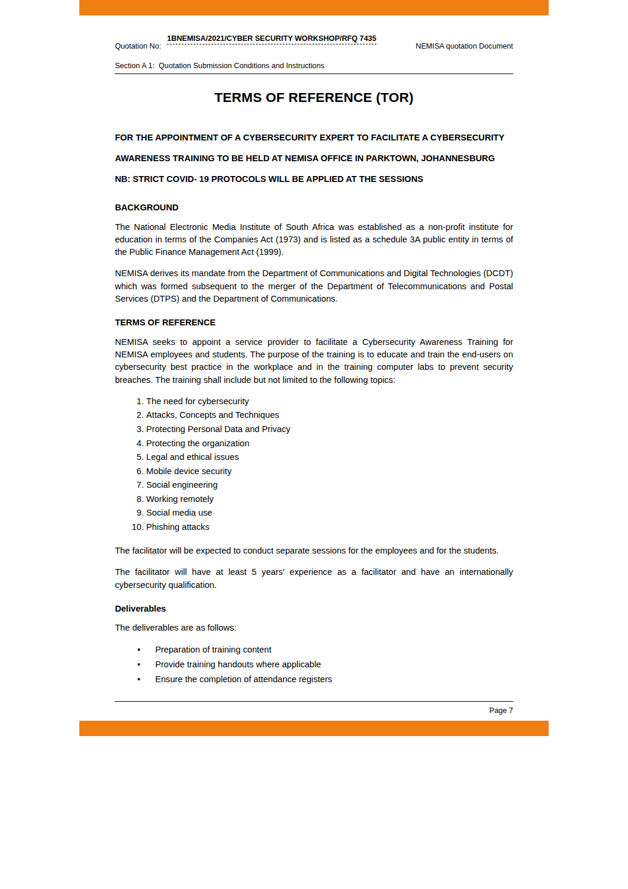Quotation No: 1BNEMISA/2021/CYBER SECURITY WORKSHOP/RFQ 7435
NEMISA quotation Document
Section A 1: Quotation Submission Conditions and Instructions
TERMS OF REFERENCE (TOR)
FOR THE APPOINTMENT OF A CYBERSECURITY EXPERT TO FACILITATE A CYBERSECURITY
AWARENESS TRAINING TO BE HELD AT NEMISA OFFICE IN PARKTOWN, JOHANNESBURG
NB: STRICT COVID- 19 PROTOCOLS WILL BE APPLIED AT THE SESSIONS
BACKGROUND
The National Electronic Media Institute of South Africa was established as a non-profit institute for education in terms of the Companies Act (1973) and is listed as a schedule 3A public entity in terms of the Public Finance Management Act (1999).
NEMISA derives its mandate from the Department of Communications and Digital Technologies (DCDT) which was formed subsequent to the merger of the Department of Telecommunications and Postal Services (DTPS) and the Department of Communications.
TERMS OF REFERENCE
NEMISA seeks to appoint a service provider to facilitate a Cybersecurity Awareness Training for NEMISA employees and students. The purpose of the training is to educate and train the end-users on cybersecurity best practice in the workplace and in the training computer labs to prevent security breaches. The training shall include but not limited to the following topics:
The need for cybersecurity
Attacks, Concepts and Techniques
Protecting Personal Data and Privacy
Protecting the organization
Legal and ethical issues
Mobile device security
Social engineering
Working remotely
Social media use
Phishing attacks
The facilitator will be expected to conduct separate sessions for the employees and for the students.
The facilitator will have at least 5 years' experience as a facilitator and have an internationally cybersecurity qualification.
Deliverables
The deliverables are as follows:
Preparation of training content
Provide training handouts where applicable
Ensure the completion of attendance registers
Page 7